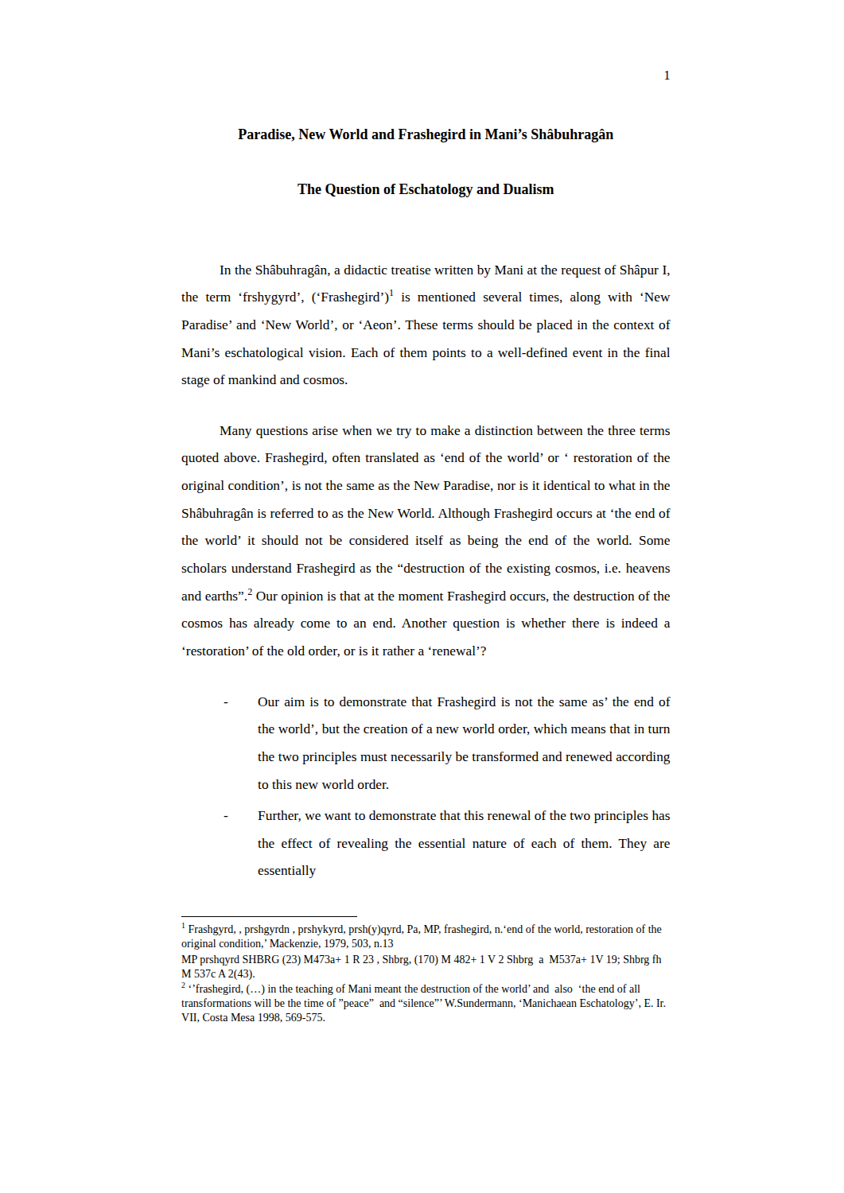1
Paradise, New World and Frashegird in Mani’s Shâbuhragân
The Question of Eschatology and Dualism
In the Shâbuhragân, a didactic treatise written by Mani at the request of Shâpur I, the term ‘frshygyrd’, (‘Frashegird’)1 is mentioned several times, along with ‘New Paradise’ and ‘New World’, or ‘Aeon’. These terms should be placed in the context of Mani’s eschatological vision. Each of them points to a well-defined event in the final stage of mankind and cosmos.
Many questions arise when we try to make a distinction between the three terms quoted above. Frashegird, often translated as ‘end of the world’ or ‘ restoration of the original condition’, is not the same as the New Paradise, nor is it identical to what in the Shâbuhragân is referred to as the New World. Although Frashegird occurs at ‘the end of the world’ it should not be considered itself as being the end of the world. Some scholars understand Frashegird as the “destruction of the existing cosmos, i.e. heavens and earths”.2 Our opinion is that at the moment Frashegird occurs, the destruction of the cosmos has already come to an end. Another question is whether there is indeed a ‘restoration’ of the old order, or is it rather a ‘renewal’?
Our aim is to demonstrate that Frashegird is not the same as’ the end of the world’, but the creation of a new world order, which means that in turn the two principles must necessarily be transformed and renewed according to this new world order.
Further, we want to demonstrate that this renewal of the two principles has the effect of revealing the essential nature of each of them. They are essentially
1 Frashgyrd, , prshgyrdn , prshykyrd, prsh(y)qyrd, Pa, MP, frashegird, n.‘end of the world, restoration of the original condition,’ Mackenzie, 1979, 503, n.13
MP prshqyrd SHBRG (23) M473a+ 1 R 23 , Shbrg, (170) M 482+ 1 V 2 Shbrg a M537a+ 1V 19; Shbrg fh M 537c A 2(43).
2 ‘’frashegird, (…) in the teaching of Mani meant the destruction of the world’ and also ‘the end of all transformations will be the time of ”peace” and “silence”’ W.Sundermann, ‘Manichaean Eschatology’, E. Ir. VII, Costa Mesa 1998, 569-575.